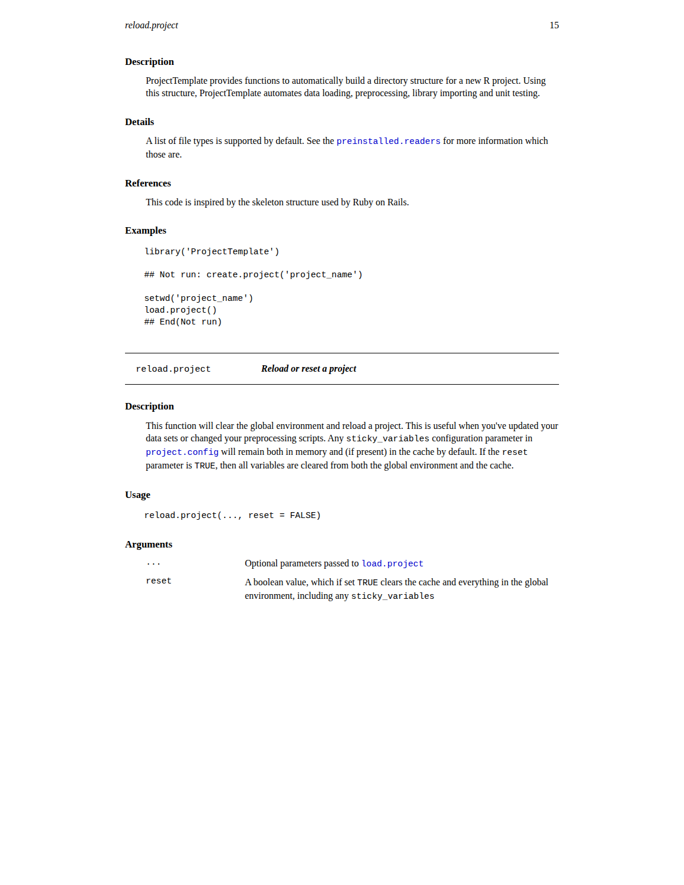reload.project 15
Description
ProjectTemplate provides functions to automatically build a directory structure for a new R project. Using this structure, ProjectTemplate automates data loading, preprocessing, library importing and unit testing.
Details
A list of file types is supported by default. See the preinstalled.readers for more information which those are.
References
This code is inspired by the skeleton structure used by Ruby on Rails.
Examples
library('ProjectTemplate')

## Not run: create.project('project_name')

setwd('project_name')
load.project()
## End(Not run)
reload.project Reload or reset a project
Description
This function will clear the global environment and reload a project. This is useful when you've updated your data sets or changed your preprocessing scripts. Any sticky_variables configuration parameter in project.config will remain both in memory and (if present) in the cache by default. If the reset parameter is TRUE, then all variables are cleared from both the global environment and the cache.
Usage
reload.project(..., reset = FALSE)
Arguments
...
Optional parameters passed to load.project
reset
A boolean value, which if set TRUE clears the cache and everything in the global environment, including any sticky_variables